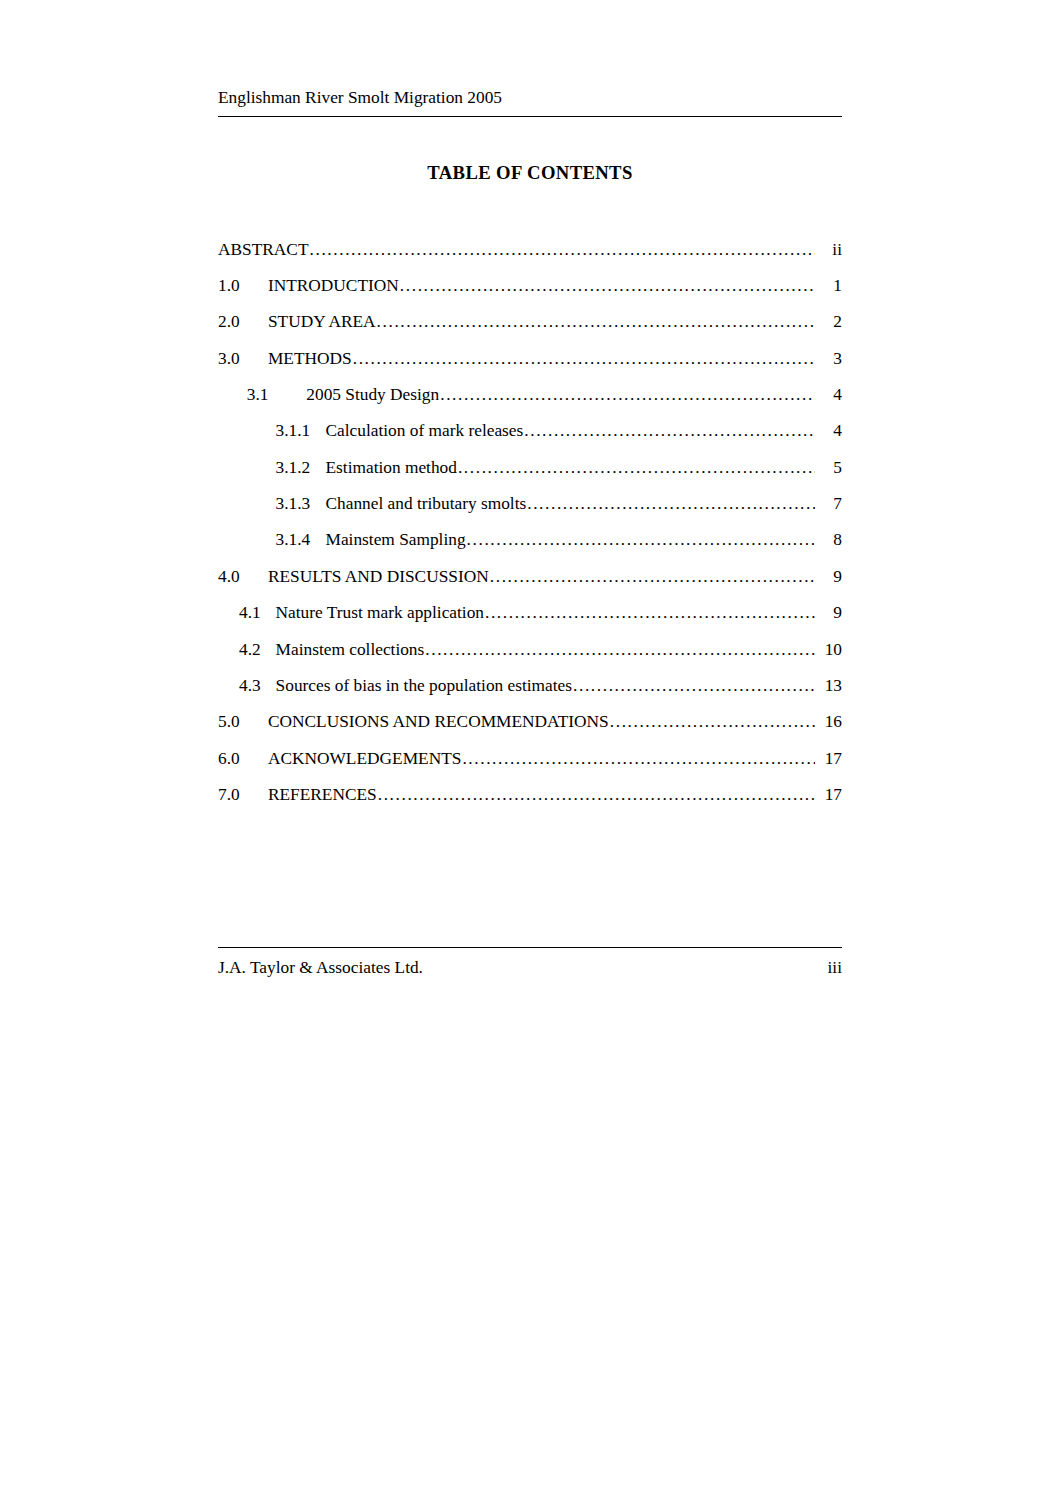Englishman River Smolt Migration 2005
TABLE OF CONTENTS
ABSTRACT ................................................................................................................. ii
1.0 INTRODUCTION ..................................................................................................... 1
2.0 STUDY AREA ........................................................................................................... 2
3.0 METHODS .................................................................................................................. 3
3.1 2005 Study Design ................................................................................................ 4
3.1.1 Calculation of mark releases ............................................................................. 4
3.1.2 Estimation method ............................................................................................... 5
3.1.3 Channel and tributary smolts ............................................................................. 7
3.1.4 Mainstem Sampling ............................................................................................. 8
4.0 RESULTS AND DISCUSSION ............................................................................. 9
4.1 Nature Trust mark application ..................................................................................... 9
4.2 Mainstem collections ............................................................................................... 10
4.3 Sources of bias in the population estimates ............................................................ 13
5.0 CONCLUSIONS AND RECOMMENDATIONS ................................................ 16
6.0 ACKNOWLEDGEMENTS .................................................................................... 17
7.0 REFERENCES ......................................................................................................... 17
J.A. Taylor & Associates Ltd. iii